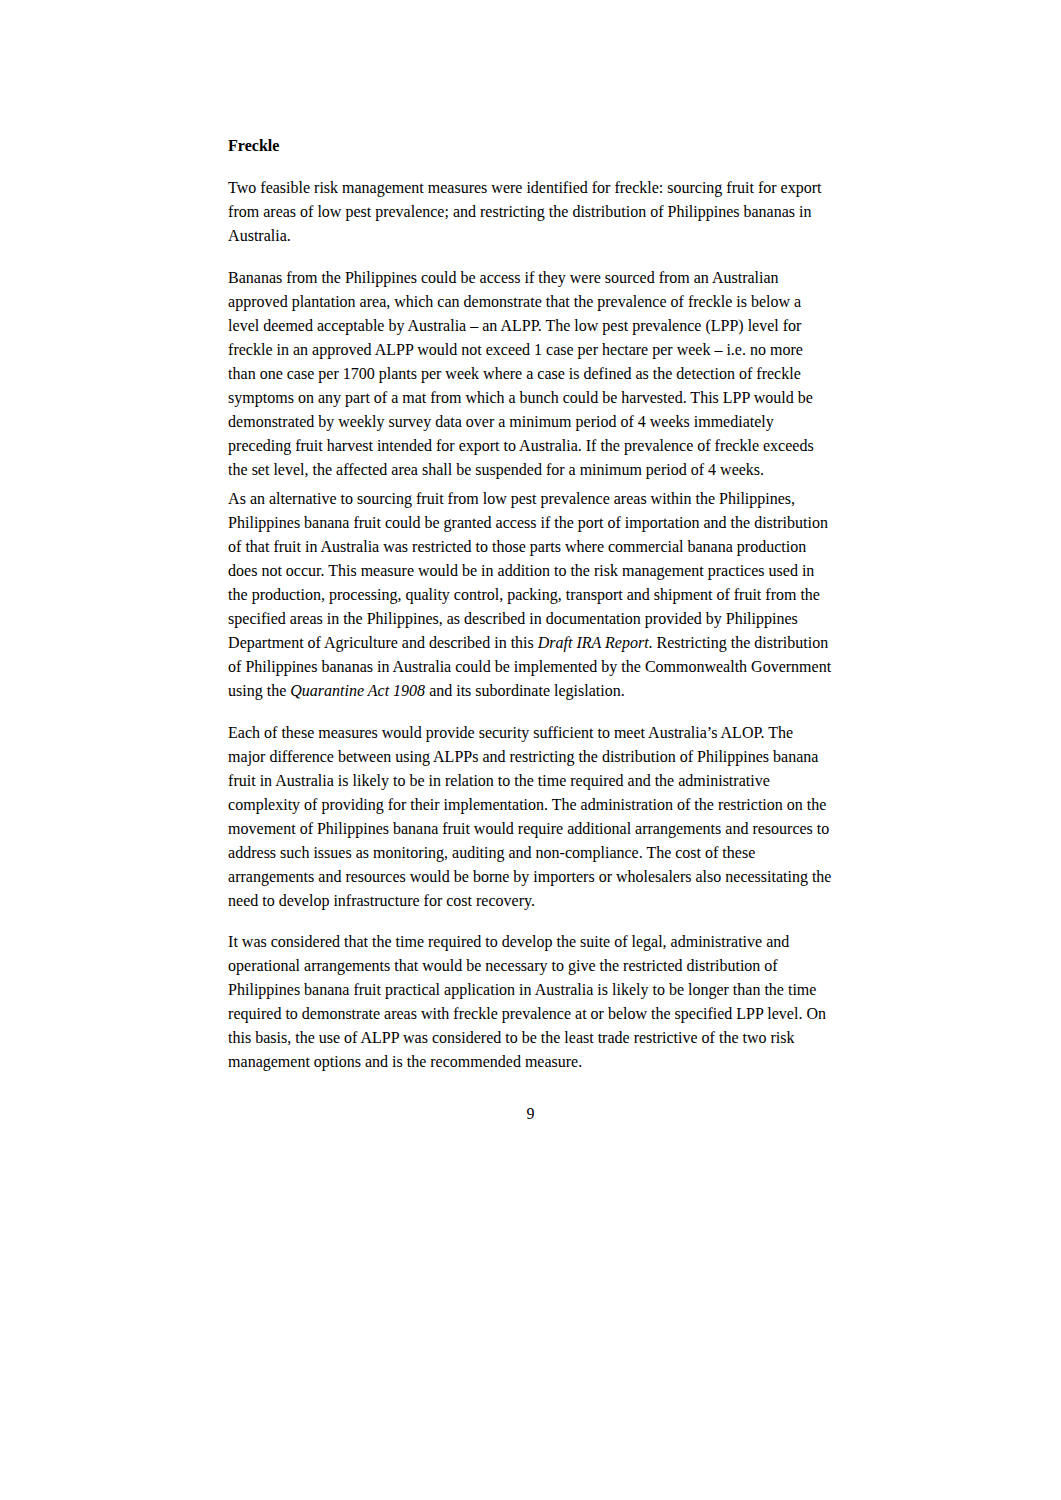Freckle
Two feasible risk management measures were identified for freckle: sourcing fruit for export from areas of low pest prevalence; and restricting the distribution of Philippines bananas in Australia.
Bananas from the Philippines could be access if they were sourced from an Australian approved plantation area, which can demonstrate that the prevalence of freckle is below a level deemed acceptable by Australia – an ALPP. The low pest prevalence (LPP) level for freckle in an approved ALPP would not exceed 1 case per hectare per week – i.e. no more than one case per 1700 plants per week where a case is defined as the detection of freckle symptoms on any part of a mat from which a bunch could be harvested. This LPP would be demonstrated by weekly survey data over a minimum period of 4 weeks immediately preceding fruit harvest intended for export to Australia. If the prevalence of freckle exceeds the set level, the affected area shall be suspended for a minimum period of 4 weeks.
As an alternative to sourcing fruit from low pest prevalence areas within the Philippines, Philippines banana fruit could be granted access if the port of importation and the distribution of that fruit in Australia was restricted to those parts where commercial banana production does not occur. This measure would be in addition to the risk management practices used in the production, processing, quality control, packing, transport and shipment of fruit from the specified areas in the Philippines, as described in documentation provided by Philippines Department of Agriculture and described in this Draft IRA Report. Restricting the distribution of Philippines bananas in Australia could be implemented by the Commonwealth Government using the Quarantine Act 1908 and its subordinate legislation.
Each of these measures would provide security sufficient to meet Australia’s ALOP. The major difference between using ALPPs and restricting the distribution of Philippines banana fruit in Australia is likely to be in relation to the time required and the administrative complexity of providing for their implementation. The administration of the restriction on the movement of Philippines banana fruit would require additional arrangements and resources to address such issues as monitoring, auditing and non-compliance. The cost of these arrangements and resources would be borne by importers or wholesalers also necessitating the need to develop infrastructure for cost recovery.
It was considered that the time required to develop the suite of legal, administrative and operational arrangements that would be necessary to give the restricted distribution of Philippines banana fruit practical application in Australia is likely to be longer than the time required to demonstrate areas with freckle prevalence at or below the specified LPP level. On this basis, the use of ALPP was considered to be the least trade restrictive of the two risk management options and is the recommended measure.
9